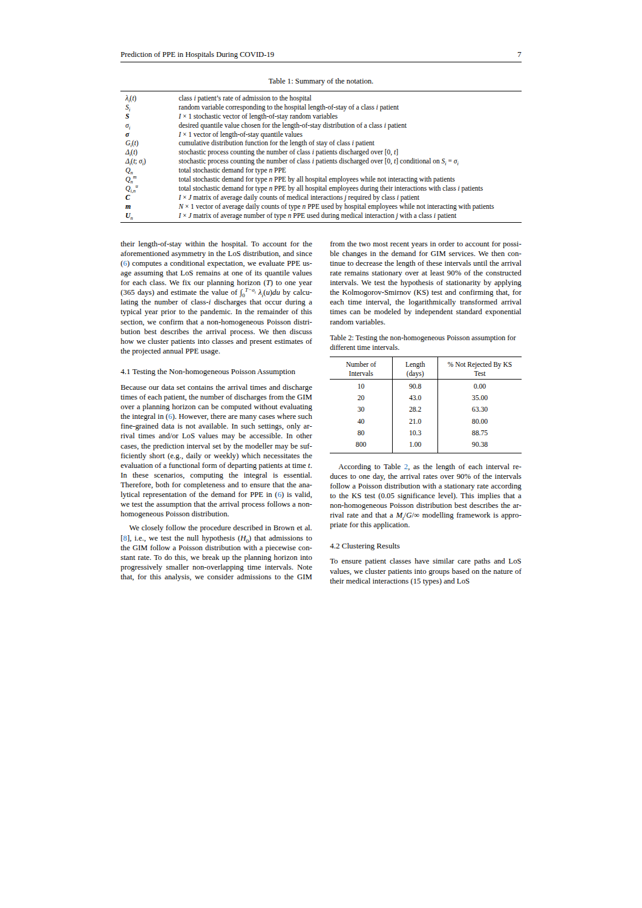Prediction of PPE in Hospitals During COVID-19 7
Table 1: Summary of the notation.
| λ i ( t ) | class i patient’s rate of admission to the hospital |
| S i | random variable corresponding to the hospital length-of-stay of a class i patient |
| S | I × 1 stochastic vector of length-of-stay random variables |
| σ i | desired quantile value chosen for the length-of-stay distribution of a class i patient |
| σ | I × 1 vector of length-of-stay quantile values |
| G i ( t ) | cumulative distribution function for the length of stay of class i patient |
| Δ i ( t ) | stochastic process counting the number of class i patients discharged over [0, t ] |
| Δ i ( t ; σ i ) | stochastic process counting the number of class i patients discharged over [0, t ] conditional on S i = σ i |
| Q n | total stochastic demand for type n PPE |
| Q n m | total stochastic demand for type n PPE by all hospital employees while not interacting with patients |
| Q i,n u | total stochastic demand for type n PPE by all hospital employees during their interactions with class i patients |
| C | I × J matrix of average daily counts of medical interactions j required by class i patient |
| m | N × 1 vector of average daily counts of type n PPE used by hospital employees while not interacting with patients |
| U n | I × J matrix of average number of type n PPE used during medical interaction j with a class i patient |
their length-of-stay within the hospital. To account for the aforementioned asymmetry in the LoS distribution, and since (6) computes a conditional expectation, we evaluate PPE usage assuming that LoS remains at one of its quantile values for each class. We fix our planning horizon (T) to one year (365 days) and estimate the value of ∫0T−σi λi(u)du by calculating the number of class-i discharges that occur during a typical year prior to the pandemic. In the remainder of this section, we confirm that a non-homogeneous Poisson distribution best describes the arrival process. We then discuss how we cluster patients into classes and present estimates of the projected annual PPE usage.
4.1 Testing the Non-homogeneous Poisson Assumption
Because our data set contains the arrival times and discharge times of each patient, the number of discharges from the GIM over a planning horizon can be computed without evaluating the integral in (6). However, there are many cases where such fine-grained data is not available. In such settings, only arrival times and/or LoS values may be accessible. In other cases, the prediction interval set by the modeller may be sufficiently short (e.g., daily or weekly) which necessitates the evaluation of a functional form of departing patients at time t. In these scenarios, computing the integral is essential. Therefore, both for completeness and to ensure that the analytical representation of the demand for PPE in (6) is valid, we test the assumption that the arrival process follows a non-homogeneous Poisson distribution.
We closely follow the procedure described in Brown et al. [8], i.e., we test the null hypothesis (H0) that admissions to the GIM follow a Poisson distribution with a piecewise constant rate. To do this, we break up the planning horizon into progressively smaller non-overlapping time intervals. Note that, for this analysis, we consider admissions to the GIM from the two most recent years in order to account for possible changes in the demand for GIM services. We then continue to decrease the length of these intervals until the arrival rate remains stationary over at least 90% of the constructed intervals. We test the hypothesis of stationarity by applying the Kolmogorov-Smirnov (KS) test and confirming that, for each time interval, the logarithmically transformed arrival times can be modeled by independent standard exponential random variables.
Table 2: Testing the non-homogeneous Poisson assumption for different time intervals.
| Number of Intervals | Length (days) | % Not Rejected By KS Test |
| --- | --- | --- |
| 10 | 90.8 | 0.00 |
| 20 | 43.0 | 35.00 |
| 30 | 28.2 | 63.30 |
| 40 | 21.0 | 80.00 |
| 80 | 10.3 | 88.75 |
| 800 | 1.00 | 90.38 |
According to Table 2, as the length of each interval reduces to one day, the arrival rates over 90% of the intervals follow a Poisson distribution with a stationary rate according to the KS test (0.05 significance level). This implies that a non-homogeneous Poisson distribution best describes the arrival rate and that a Mt/G/∞ modelling framework is appropriate for this application.
4.2 Clustering Results
To ensure patient classes have similar care paths and LoS values, we cluster patients into groups based on the nature of their medical interactions (15 types) and LoS